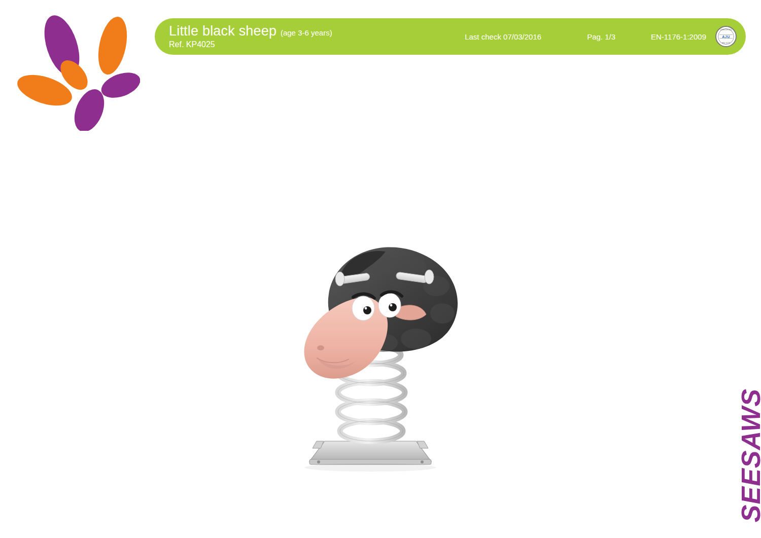Little black sheep (age 3-6 years)
Ref. KP4025
Last check 07/03/2016 Pag. 1/3 EN-1176-1:2009
CERTIFIED
AJU
EN 1176
SEESAWS